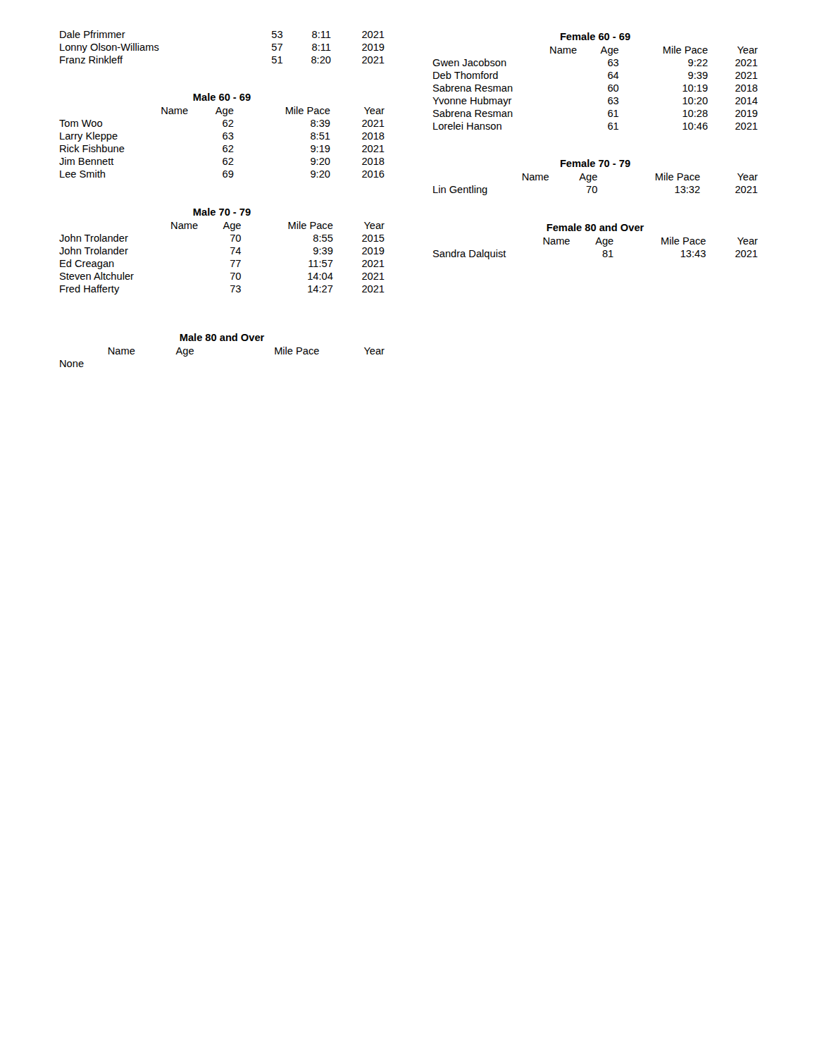| Dale Pfrimmer | 53 | 8:11 | 2021 |
| Lonny Olson-Williams | 57 | 8:11 | 2019 |
| Franz Rinkleff | 51 | 8:20 | 2021 |
Male 60 - 69
| Name | Age | Mile Pace | Year |
| --- | --- | --- | --- |
| Tom Woo | 62 | 8:39 | 2021 |
| Larry Kleppe | 63 | 8:51 | 2018 |
| Rick Fishbune | 62 | 9:19 | 2021 |
| Jim Bennett | 62 | 9:20 | 2018 |
| Lee Smith | 69 | 9:20 | 2016 |
Male 70 - 79
| Name | Age | Mile Pace | Year |
| --- | --- | --- | --- |
| John Trolander | 70 | 8:55 | 2015 |
| John Trolander | 74 | 9:39 | 2019 |
| Ed Creagan | 77 | 11:57 | 2021 |
| Steven Altchuler | 70 | 14:04 | 2021 |
| Fred Hafferty | 73 | 14:27 | 2021 |
Male 80 and Over
| Name | Age | Mile Pace | Year |
| --- | --- | --- | --- |
| None | | | |
Female 60 - 69
| Name | Age | Mile Pace | Year |
| --- | --- | --- | --- |
| Gwen Jacobson | 63 | 9:22 | 2021 |
| Deb Thomford | 64 | 9:39 | 2021 |
| Sabrena Resman | 60 | 10:19 | 2018 |
| Yvonne Hubmayr | 63 | 10:20 | 2014 |
| Sabrena Resman | 61 | 10:28 | 2019 |
| Lorelei Hanson | 61 | 10:46 | 2021 |
Female 70 - 79
| Name | Age | Mile Pace | Year |
| --- | --- | --- | --- |
| Lin Gentling | 70 | 13:32 | 2021 |
Female 80 and Over
| Name | Age | Mile Pace | Year |
| --- | --- | --- | --- |
| Sandra Dalquist | 81 | 13:43 | 2021 |